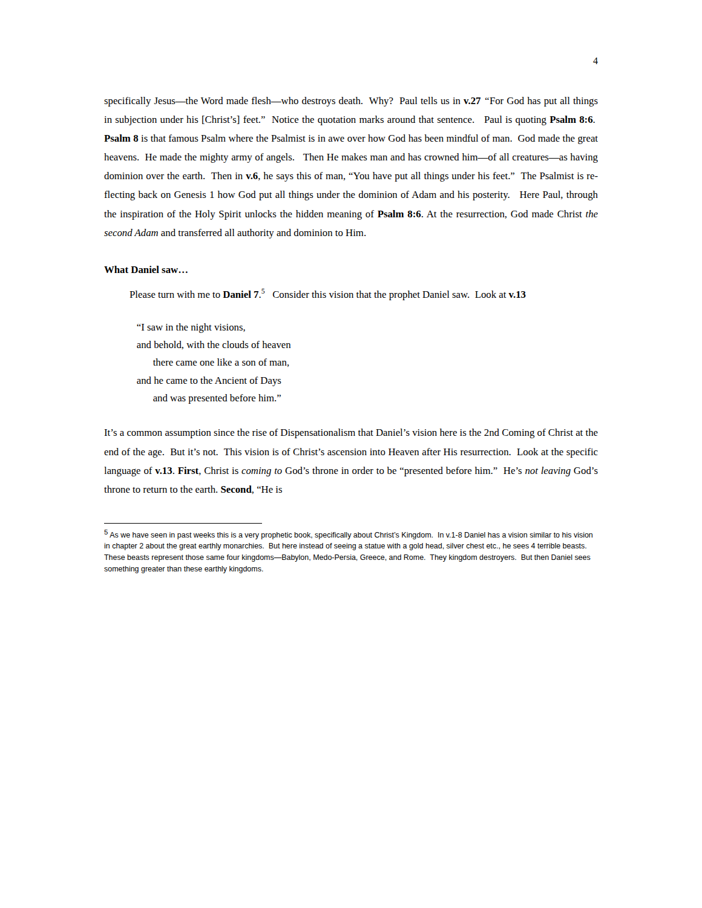4
specifically Jesus—the Word made flesh—who destroys death. Why? Paul tells us in v.27 “For God has put all things in subjection under his [Christ’s] feet.” Notice the quotation marks around that sentence. Paul is quoting Psalm 8:6. Psalm 8 is that famous Psalm where the Psalmist is in awe over how God has been mindful of man. God made the great heavens. He made the mighty army of angels. Then He makes man and has crowned him—of all creatures—as having dominion over the earth. Then in v.6, he says this of man, “You have put all things under his feet.” The Psalmist is reflecting back on Genesis 1 how God put all things under the dominion of Adam and his posterity. Here Paul, through the inspiration of the Holy Spirit unlocks the hidden meaning of Psalm 8:6. At the resurrection, God made Christ the second Adam and transferred all authority and dominion to Him.
What Daniel saw…
Please turn with me to Daniel 7.5 Consider this vision that the prophet Daniel saw. Look at v.13
“I saw in the night visions,
and behold, with the clouds of heaven
there came one like a son of man, and he came to the Ancient of Days
and was presented before him.”
It’s a common assumption since the rise of Dispensationalism that Daniel’s vision here is the 2nd Coming of Christ at the end of the age. But it’s not. This vision is of Christ’s ascension into Heaven after His resurrection. Look at the specific language of v.13. First, Christ is coming to God’s throne in order to be “presented before him.” He’s not leaving God’s throne to return to the earth. Second, “He is
5 As we have seen in past weeks this is a very prophetic book, specifically about Christ’s Kingdom. In v.1-8 Daniel has a vision similar to his vision in chapter 2 about the great earthly monarchies. But here instead of seeing a statue with a gold head, silver chest etc., he sees 4 terrible beasts. These beasts represent those same four kingdoms—Babylon, Medo-Persia, Greece, and Rome. They kingdom destroyers. But then Daniel sees something greater than these earthly kingdoms.